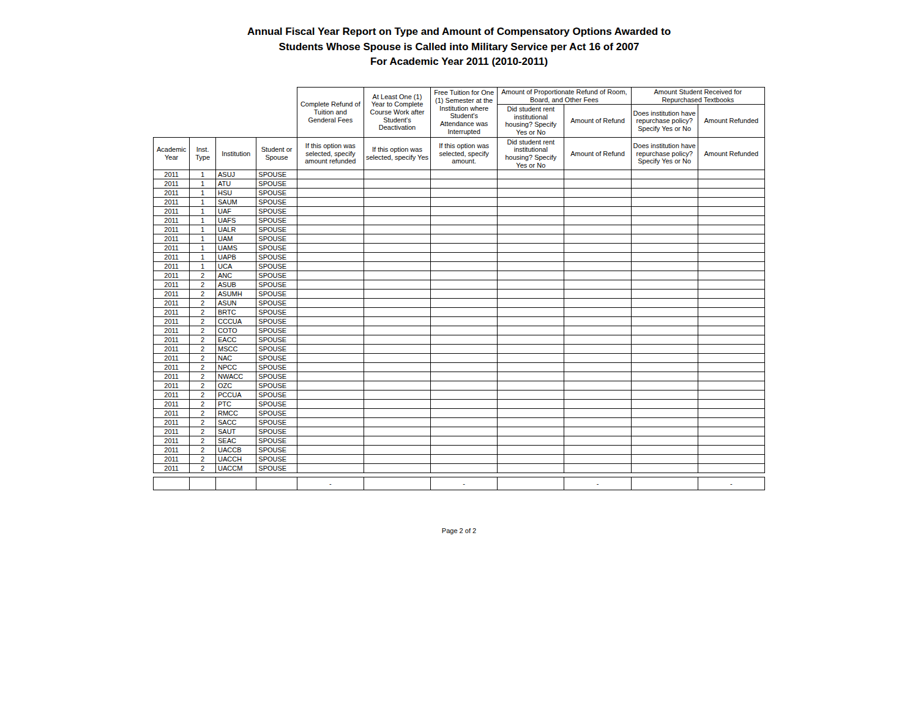Annual Fiscal Year Report on Type and Amount of Compensatory Options Awarded to
Students Whose Spouse is Called into Military Service per Act 16 of 2007
For Academic Year 2011 (2010-2011)
| | Complete Refund of Tuition and Genderal Fees | At Least One (1) Year to Complete Course Work after Student's Deactivation | Free Tuition for One (1) Semester at the Institution where Student's Attendance was Interrupted | Amount of Proportionate Refund of Room, Board, and Other Fees | Amount Student Received for Repurchased Textbooks |
| --- | --- | --- | --- | --- | --- |
| | Did student rent institutional housing? Specify Yes or No | Amount of Refund | Does institution have repurchase policy? Specify Yes or No | Amount Refunded |
| Academic Year | Inst. Type | Institution | Student or Spouse | If this option was selected, specify amount refunded | If this option was selected, specify Yes | If this option was selected, specify amount. | Did student rent institutional housing? Specify Yes or No | Amount of Refund | Does institution have repurchase policy? Specify Yes or No | Amount Refunded |
| 2011 | 1 | ASUJ | SPOUSE | | | | | | | |
| 2011 | 1 | ATU | SPOUSE | | | | | | | |
| 2011 | 1 | HSU | SPOUSE | | | | | | | |
| 2011 | 1 | SAUM | SPOUSE | | | | | | | |
| 2011 | 1 | UAF | SPOUSE | | | | | | | |
| 2011 | 1 | UAFS | SPOUSE | | | | | | | |
| 2011 | 1 | UALR | SPOUSE | | | | | | | |
| 2011 | 1 | UAM | SPOUSE | | | | | | | |
| 2011 | 1 | UAMS | SPOUSE | | | | | | | |
| 2011 | 1 | UAPB | SPOUSE | | | | | | | |
| 2011 | 1 | UCA | SPOUSE | | | | | | | |
| 2011 | 2 | ANC | SPOUSE | | | | | | | |
| 2011 | 2 | ASUB | SPOUSE | | | | | | | |
| 2011 | 2 | ASUMH | SPOUSE | | | | | | | |
| 2011 | 2 | ASUN | SPOUSE | | | | | | | |
| 2011 | 2 | BRTC | SPOUSE | | | | | | | |
| 2011 | 2 | CCCUA | SPOUSE | | | | | | | |
| 2011 | 2 | COTO | SPOUSE | | | | | | | |
| 2011 | 2 | EACC | SPOUSE | | | | | | | |
| 2011 | 2 | MSCC | SPOUSE | | | | | | | |
| 2011 | 2 | NAC | SPOUSE | | | | | | | |
| 2011 | 2 | NPCC | SPOUSE | | | | | | | |
| 2011 | 2 | NWACC | SPOUSE | | | | | | | |
| 2011 | 2 | OZC | SPOUSE | | | | | | | |
| 2011 | 2 | PCCUA | SPOUSE | | | | | | | |
| 2011 | 2 | PTC | SPOUSE | | | | | | | |
| 2011 | 2 | RMCC | SPOUSE | | | | | | | |
| 2011 | 2 | SACC | SPOUSE | | | | | | | |
| 2011 | 2 | SAUT | SPOUSE | | | | | | | |
| 2011 | 2 | SEAC | SPOUSE | | | | | | | |
| 2011 | 2 | UACCB | SPOUSE | | | | | | | |
| 2011 | 2 | UACCH | SPOUSE | | | | | | | |
| 2011 | 2 | UACCM | SPOUSE | | | | | | | |
| | | | | - | | - | | - | | - |
Page 2 of 2